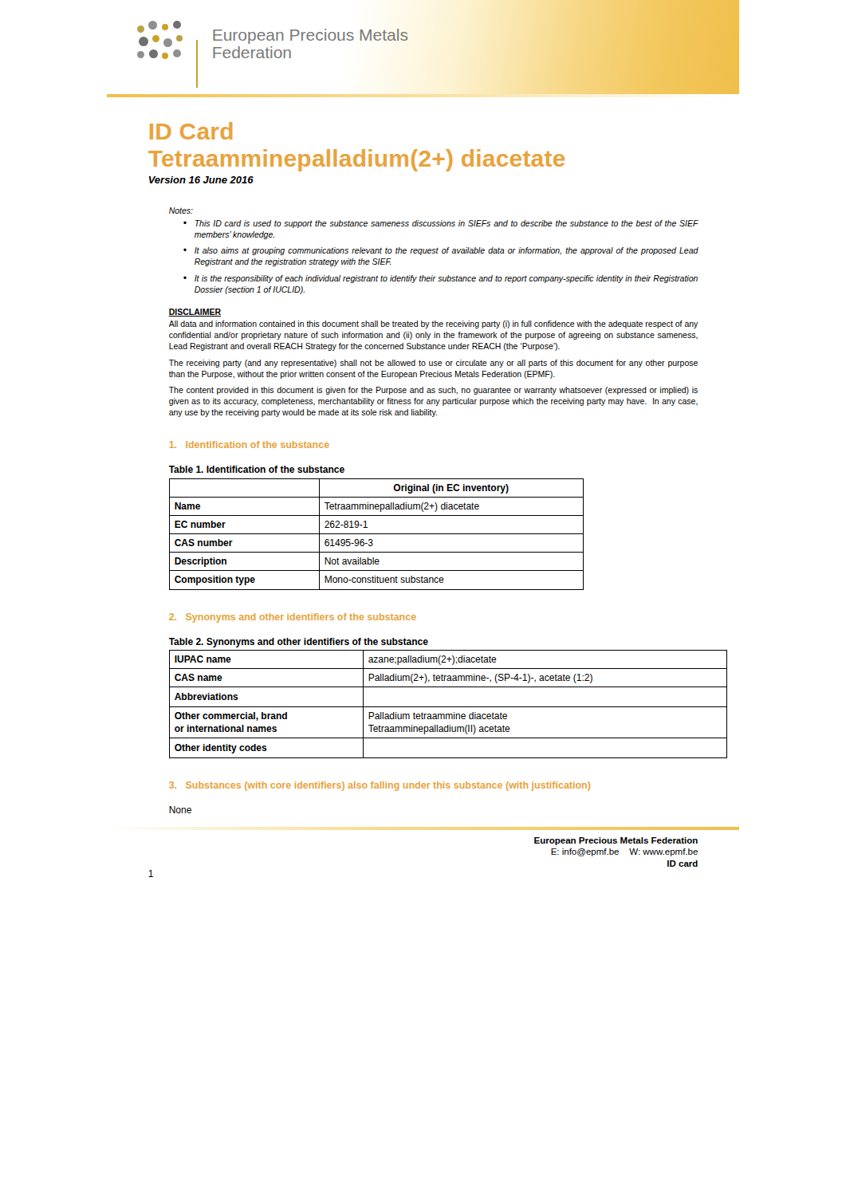European Precious Metals
Federation
ID Card
Tetraamminepalladium(2+) diacetate
Version 16 June 2016
Notes:
This ID card is used to support the substance sameness discussions in SIEFs and to describe the substance to the best of the SIEF members’ knowledge.
It also aims at grouping communications relevant to the request of available data or information, the approval of the proposed Lead Registrant and the registration strategy with the SIEF.
It is the responsibility of each individual registrant to identify their substance and to report company-specific identity in their Registration Dossier (section 1 of IUCLID).
DISCLAIMER
All data and information contained in this document shall be treated by the receiving party (i) in full confidence with the adequate respect of any confidential and/or proprietary nature of such information and (ii) only in the framework of the purpose of agreeing on substance sameness, Lead Registrant and overall REACH Strategy for the concerned Substance under REACH (the ‘Purpose’).
The receiving party (and any representative) shall not be allowed to use or circulate any or all parts of this document for any other purpose than the Purpose, without the prior written consent of the European Precious Metals Federation (EPMF).
The content provided in this document is given for the Purpose and as such, no guarantee or warranty whatsoever (expressed or implied) is given as to its accuracy, completeness, merchantability or fitness for any particular purpose which the receiving party may have. In any case, any use by the receiving party would be made at its sole risk and liability.
1. Identification of the substance
Table 1. Identification of the substance
| | Original (in EC inventory) |
| Name | Tetraamminepalladium(2+) diacetate |
| EC number | 262-819-1 |
| CAS number | 61495-96-3 |
| Description | Not available |
| Composition type | Mono-constituent substance |
2. Synonyms and other identifiers of the substance
Table 2. Synonyms and other identifiers of the substance
| IUPAC name | azane;palladium(2+);diacetate |
| CAS name | Palladium(2+), tetraammine-, (SP-4-1)-, acetate (1:2) |
| Abbreviations | |
| Other commercial, brand or international names | Palladium tetraammine diacetate Tetraamminepalladium(II) acetate |
| Other identity codes | |
3. Substances (with core identifiers) also falling under this substance (with justification)
None
European Precious Metals Federation
E: info@epmf.be W: www.epmf.be
ID card
1